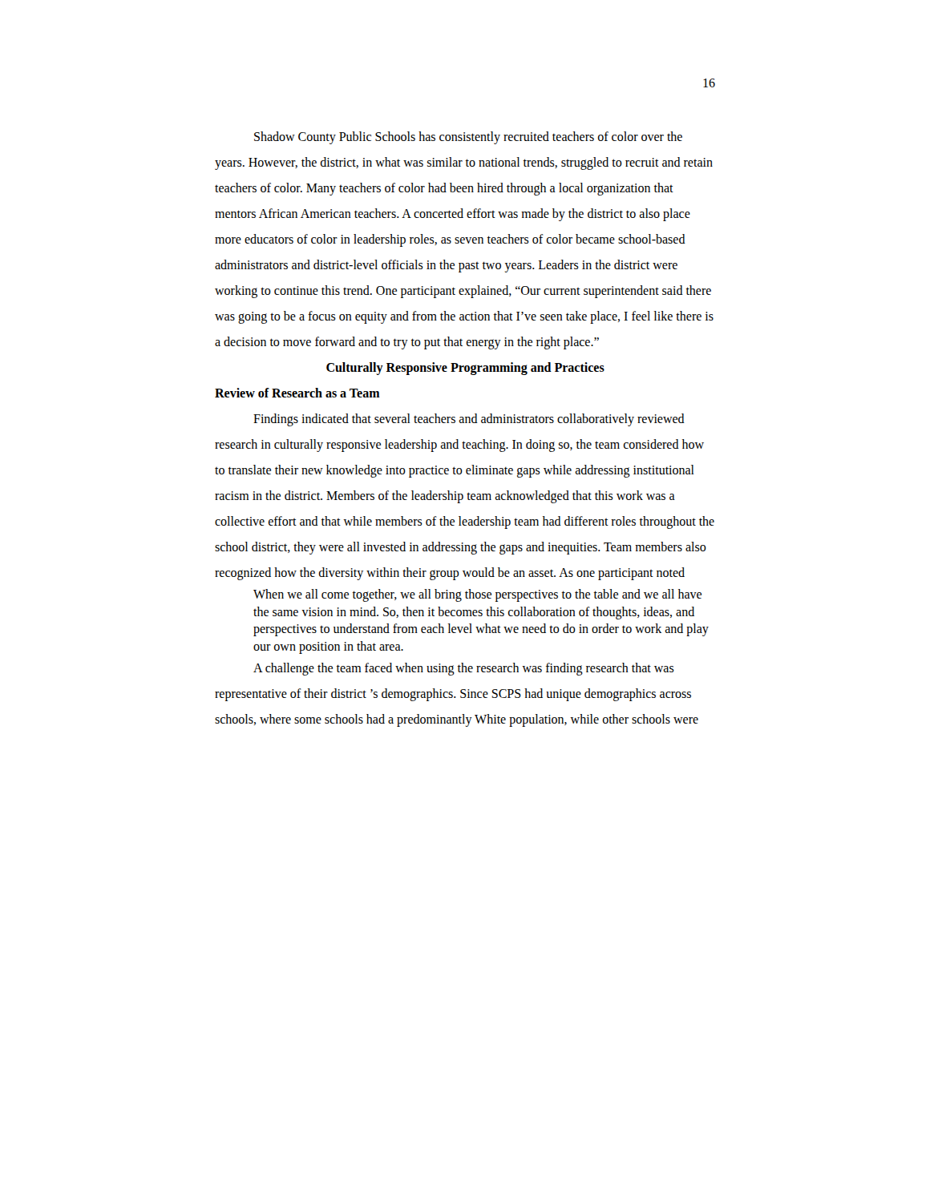16
Shadow County Public Schools has consistently recruited teachers of color over the years. However, the district, in what was similar to national trends, struggled to recruit and retain teachers of color. Many teachers of color had been hired through a local organization that mentors African American teachers. A concerted effort was made by the district to also place more educators of color in leadership roles, as seven teachers of color became school-based administrators and district-level officials in the past two years. Leaders in the district were working to continue this trend. One participant explained, “Our current superintendent said there was going to be a focus on equity and from the action that I’ve seen take place, I feel like there is a decision to move forward and to try to put that energy in the right place.”
Culturally Responsive Programming and Practices
Review of Research as a Team
Findings indicated that several teachers and administrators collaboratively reviewed research in culturally responsive leadership and teaching. In doing so, the team considered how to translate their new knowledge into practice to eliminate gaps while addressing institutional racism in the district. Members of the leadership team acknowledged that this work was a collective effort and that while members of the leadership team had different roles throughout the school district, they were all invested in addressing the gaps and inequities. Team members also recognized how the diversity within their group would be an asset. As one participant noted
When we all come together, we all bring those perspectives to the table and we all have the same vision in mind. So, then it becomes this collaboration of thoughts, ideas, and perspectives to understand from each level what we need to do in order to work and play our own position in that area.
A challenge the team faced when using the research was finding research that was representative of their district ’s demographics. Since SCPS had unique demographics across schools, where some schools had a predominantly White population, while other schools were